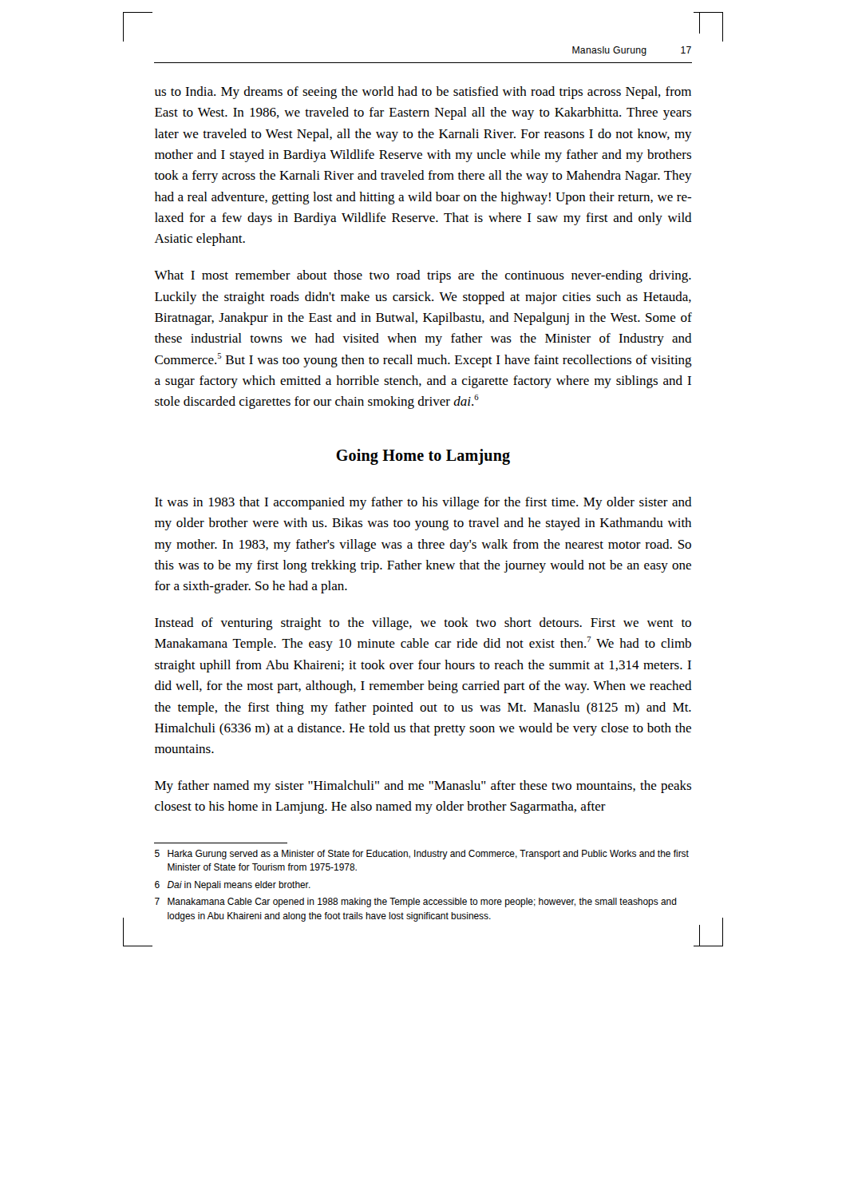Manaslu Gurung 17
us to India. My dreams of seeing the world had to be satisfied with road trips across Nepal, from East to West. In 1986, we traveled to far Eastern Nepal all the way to Kakarbhitta. Three years later we traveled to West Nepal, all the way to the Karnali River. For reasons I do not know, my mother and I stayed in Bardiya Wildlife Reserve with my uncle while my father and my brothers took a ferry across the Karnali River and traveled from there all the way to Mahendra Nagar. They had a real adventure, getting lost and hitting a wild boar on the highway! Upon their return, we relaxed for a few days in Bardiya Wildlife Reserve. That is where I saw my first and only wild Asiatic elephant.
What I most remember about those two road trips are the continuous never-ending driving. Luckily the straight roads didn't make us carsick. We stopped at major cities such as Hetauda, Biratnagar, Janakpur in the East and in Butwal, Kapilbastu, and Nepalgunj in the West. Some of these industrial towns we had visited when my father was the Minister of Industry and Commerce.5 But I was too young then to recall much. Except I have faint recollections of visiting a sugar factory which emitted a horrible stench, and a cigarette factory where my siblings and I stole discarded cigarettes for our chain smoking driver dai.6
Going Home to Lamjung
It was in 1983 that I accompanied my father to his village for the first time. My older sister and my older brother were with us. Bikas was too young to travel and he stayed in Kathmandu with my mother. In 1983, my father's village was a three day's walk from the nearest motor road. So this was to be my first long trekking trip. Father knew that the journey would not be an easy one for a sixth-grader. So he had a plan.
Instead of venturing straight to the village, we took two short detours. First we went to Manakamana Temple. The easy 10 minute cable car ride did not exist then.7 We had to climb straight uphill from Abu Khaireni; it took over four hours to reach the summit at 1,314 meters. I did well, for the most part, although, I remember being carried part of the way. When we reached the temple, the first thing my father pointed out to us was Mt. Manaslu (8125 m) and Mt. Himalchuli (6336 m) at a distance. He told us that pretty soon we would be very close to both the mountains.
My father named my sister "Himalchuli" and me "Manaslu" after these two mountains, the peaks closest to his home in Lamjung. He also named my older brother Sagarmatha, after
5 Harka Gurung served as a Minister of State for Education, Industry and Commerce, Transport and Public Works and the first Minister of State for Tourism from 1975-1978.
6 Dai in Nepali means elder brother.
7 Manakamana Cable Car opened in 1988 making the Temple accessible to more people; however, the small teashops and lodges in Abu Khaireni and along the foot trails have lost significant business.